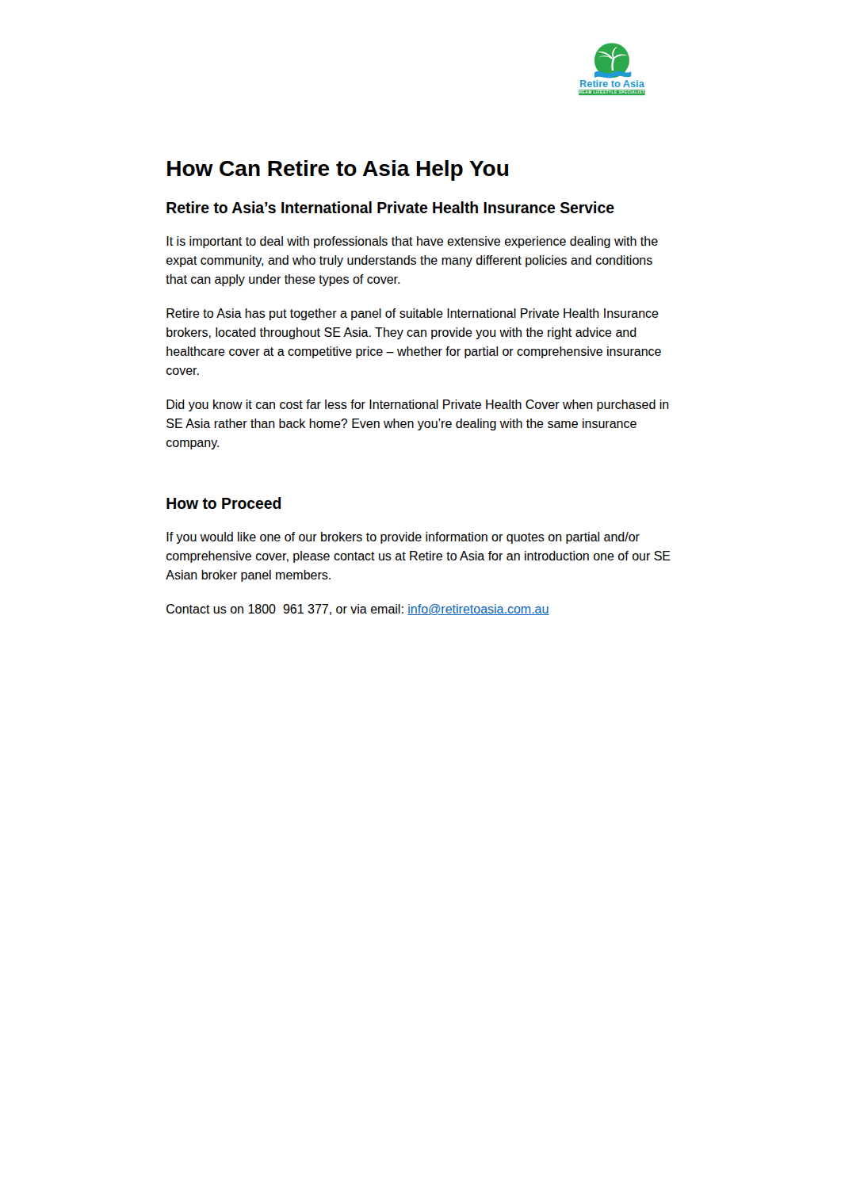Retire to Asia DREAM LIFESTYLE SPECIALISTS
How Can Retire to Asia Help You
Retire to Asia’s International Private Health Insurance Service
It is important to deal with professionals that have extensive experience dealing with the expat community, and who truly understands the many different policies and conditions that can apply under these types of cover.
Retire to Asia has put together a panel of suitable International Private Health Insurance brokers, located throughout SE Asia. They can provide you with the right advice and healthcare cover at a competitive price – whether for partial or comprehensive insurance cover.
Did you know it can cost far less for International Private Health Cover when purchased in SE Asia rather than back home? Even when you’re dealing with the same insurance company.
How to Proceed
If you would like one of our brokers to provide information or quotes on partial and/or comprehensive cover, please contact us at Retire to Asia for an introduction one of our SE Asian broker panel members.
Contact us on 1800 961 377, or via email: info@retiretoasia.com.au